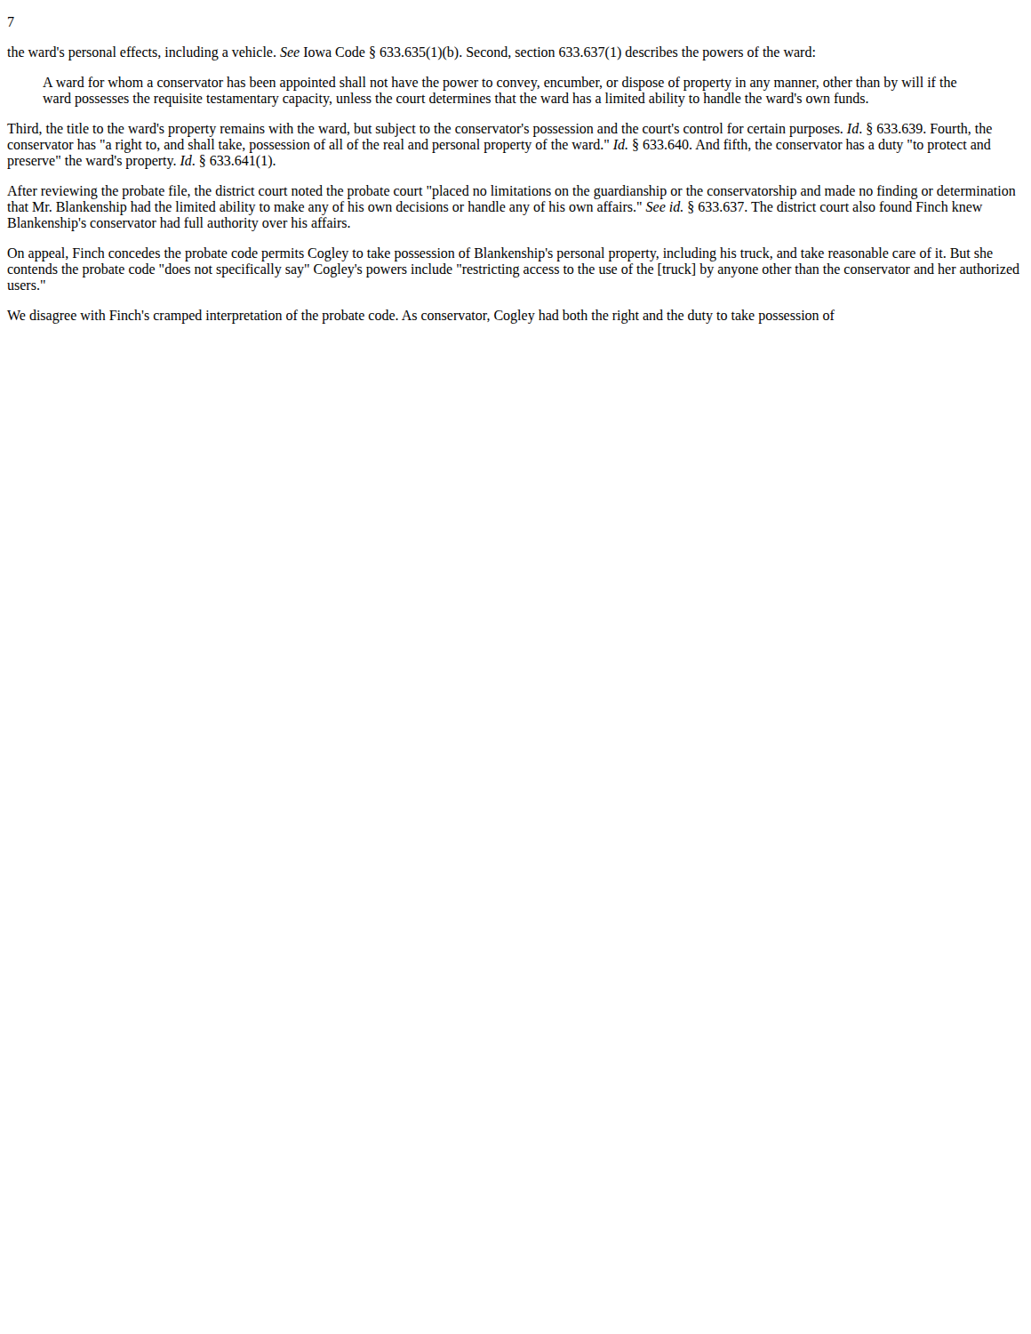7
the ward's personal effects, including a vehicle. See Iowa Code § 633.635(1)(b). Second, section 633.637(1) describes the powers of the ward:
A ward for whom a conservator has been appointed shall not have the power to convey, encumber, or dispose of property in any manner, other than by will if the ward possesses the requisite testamentary capacity, unless the court determines that the ward has a limited ability to handle the ward's own funds.
Third, the title to the ward's property remains with the ward, but subject to the conservator's possession and the court's control for certain purposes. Id. § 633.639. Fourth, the conservator has "a right to, and shall take, possession of all of the real and personal property of the ward." Id. § 633.640. And fifth, the conservator has a duty "to protect and preserve" the ward's property. Id. § 633.641(1).
After reviewing the probate file, the district court noted the probate court "placed no limitations on the guardianship or the conservatorship and made no finding or determination that Mr. Blankenship had the limited ability to make any of his own decisions or handle any of his own affairs." See id. § 633.637. The district court also found Finch knew Blankenship's conservator had full authority over his affairs.
On appeal, Finch concedes the probate code permits Cogley to take possession of Blankenship's personal property, including his truck, and take reasonable care of it. But she contends the probate code "does not specifically say" Cogley's powers include "restricting access to the use of the [truck] by anyone other than the conservator and her authorized users."
We disagree with Finch's cramped interpretation of the probate code. As conservator, Cogley had both the right and the duty to take possession of